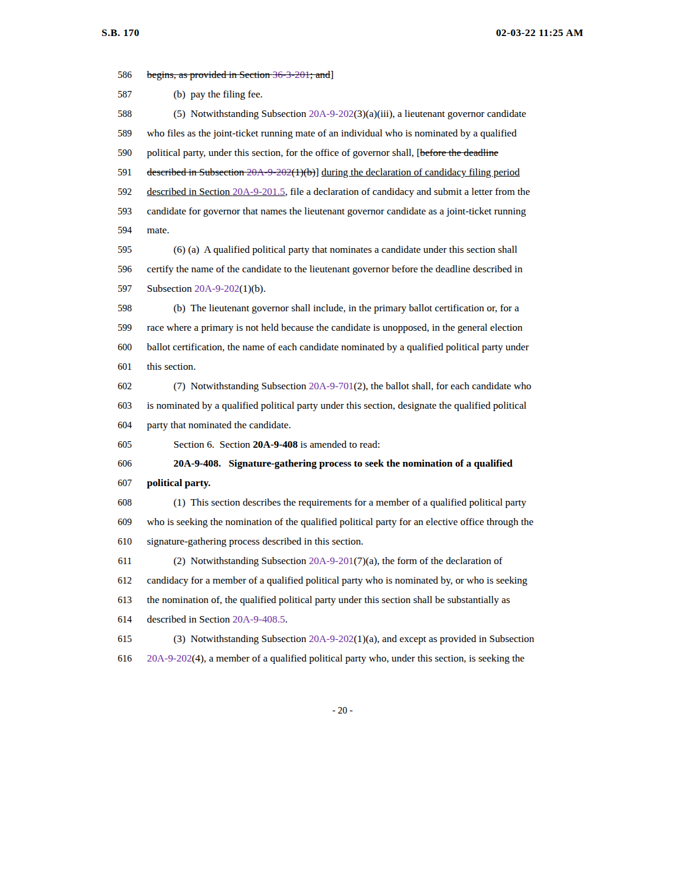S.B. 170 02-03-22 11:25 AM
586 begins, as provided in Section 36-3-201; and]
587 (b) pay the filing fee.
588 (5) Notwithstanding Subsection 20A-9-202(3)(a)(iii), a lieutenant governor candidate
589 who files as the joint-ticket running mate of an individual who is nominated by a qualified
590 political party, under this section, for the office of governor shall, [before the deadline
591 described in Subsection 20A-9-202(1)(b)] during the declaration of candidacy filing period
592 described in Section 20A-9-201.5, file a declaration of candidacy and submit a letter from the
593 candidate for governor that names the lieutenant governor candidate as a joint-ticket running
594 mate.
595 (6) (a) A qualified political party that nominates a candidate under this section shall
596 certify the name of the candidate to the lieutenant governor before the deadline described in
597 Subsection 20A-9-202(1)(b).
598 (b) The lieutenant governor shall include, in the primary ballot certification or, for a
599 race where a primary is not held because the candidate is unopposed, in the general election
600 ballot certification, the name of each candidate nominated by a qualified political party under
601 this section.
602 (7) Notwithstanding Subsection 20A-9-701(2), the ballot shall, for each candidate who
603 is nominated by a qualified political party under this section, designate the qualified political
604 party that nominated the candidate.
605 Section 6. Section 20A-9-408 is amended to read:
606 20A-9-408. Signature-gathering process to seek the nomination of a qualified
607 political party.
608 (1) This section describes the requirements for a member of a qualified political party
609 who is seeking the nomination of the qualified political party for an elective office through the
610 signature-gathering process described in this section.
611 (2) Notwithstanding Subsection 20A-9-201(7)(a), the form of the declaration of
612 candidacy for a member of a qualified political party who is nominated by, or who is seeking
613 the nomination of, the qualified political party under this section shall be substantially as
614 described in Section 20A-9-408.5.
615 (3) Notwithstanding Subsection 20A-9-202(1)(a), and except as provided in Subsection
61620A-9-202(4), a member of a qualified political party who, under this section, is seeking the
- 20 -